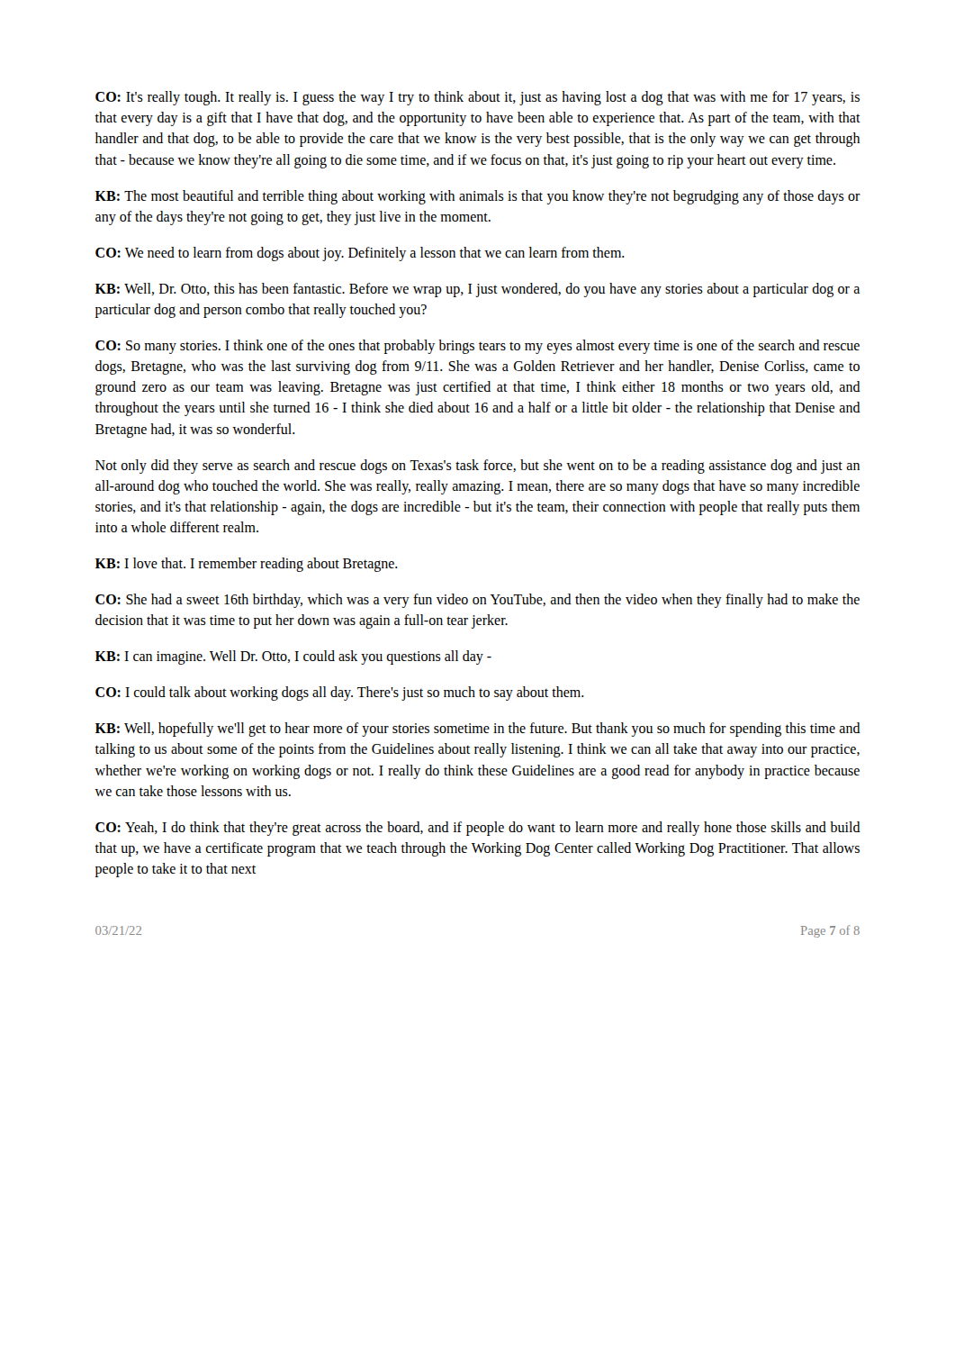CO: It's really tough. It really is. I guess the way I try to think about it, just as having lost a dog that was with me for 17 years, is that every day is a gift that I have that dog, and the opportunity to have been able to experience that. As part of the team, with that handler and that dog, to be able to provide the care that we know is the very best possible, that is the only way we can get through that - because we know they're all going to die some time, and if we focus on that, it's just going to rip your heart out every time.
KB: The most beautiful and terrible thing about working with animals is that you know they're not begrudging any of those days or any of the days they're not going to get, they just live in the moment.
CO: We need to learn from dogs about joy. Definitely a lesson that we can learn from them.
KB: Well, Dr. Otto, this has been fantastic. Before we wrap up, I just wondered, do you have any stories about a particular dog or a particular dog and person combo that really touched you?
CO: So many stories. I think one of the ones that probably brings tears to my eyes almost every time is one of the search and rescue dogs, Bretagne, who was the last surviving dog from 9/11. She was a Golden Retriever and her handler, Denise Corliss, came to ground zero as our team was leaving. Bretagne was just certified at that time, I think either 18 months or two years old, and throughout the years until she turned 16 - I think she died about 16 and a half or a little bit older - the relationship that Denise and Bretagne had, it was so wonderful.
Not only did they serve as search and rescue dogs on Texas's task force, but she went on to be a reading assistance dog and just an all-around dog who touched the world. She was really, really amazing. I mean, there are so many dogs that have so many incredible stories, and it's that relationship - again, the dogs are incredible - but it's the team, their connection with people that really puts them into a whole different realm.
KB: I love that. I remember reading about Bretagne.
CO: She had a sweet 16th birthday, which was a very fun video on YouTube, and then the video when they finally had to make the decision that it was time to put her down was again a full-on tear jerker.
KB: I can imagine. Well Dr. Otto, I could ask you questions all day -
CO: I could talk about working dogs all day. There's just so much to say about them.
KB: Well, hopefully we'll get to hear more of your stories sometime in the future. But thank you so much for spending this time and talking to us about some of the points from the Guidelines about really listening. I think we can all take that away into our practice, whether we're working on working dogs or not. I really do think these Guidelines are a good read for anybody in practice because we can take those lessons with us.
CO: Yeah, I do think that they're great across the board, and if people do want to learn more and really hone those skills and build that up, we have a certificate program that we teach through the Working Dog Center called Working Dog Practitioner. That allows people to take it to that next
03/21/22 Page 7 of 8